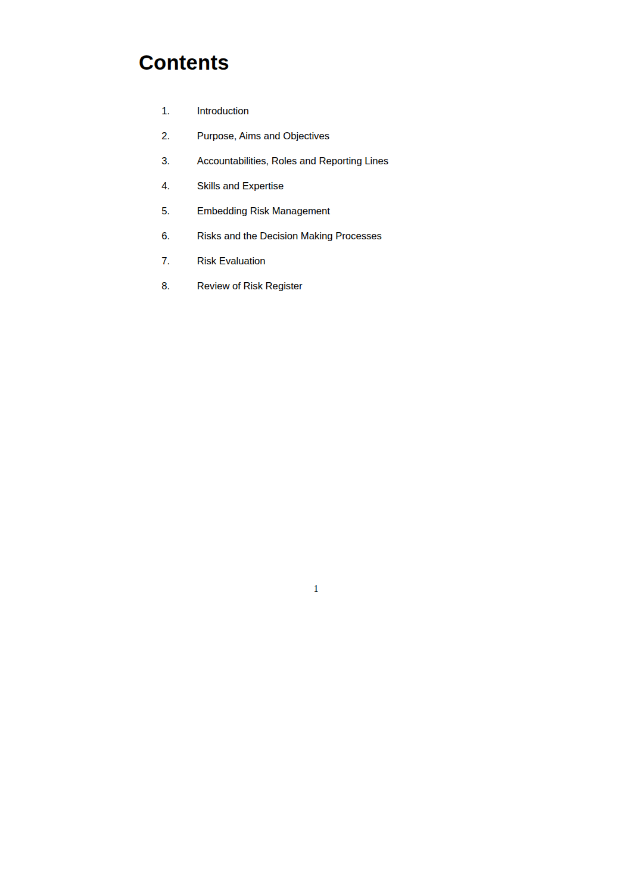Contents
1. Introduction
2. Purpose, Aims and Objectives
3. Accountabilities, Roles and Reporting Lines
4. Skills and Expertise
5. Embedding Risk Management
6. Risks and the Decision Making Processes
7. Risk Evaluation
8. Review of Risk Register
1